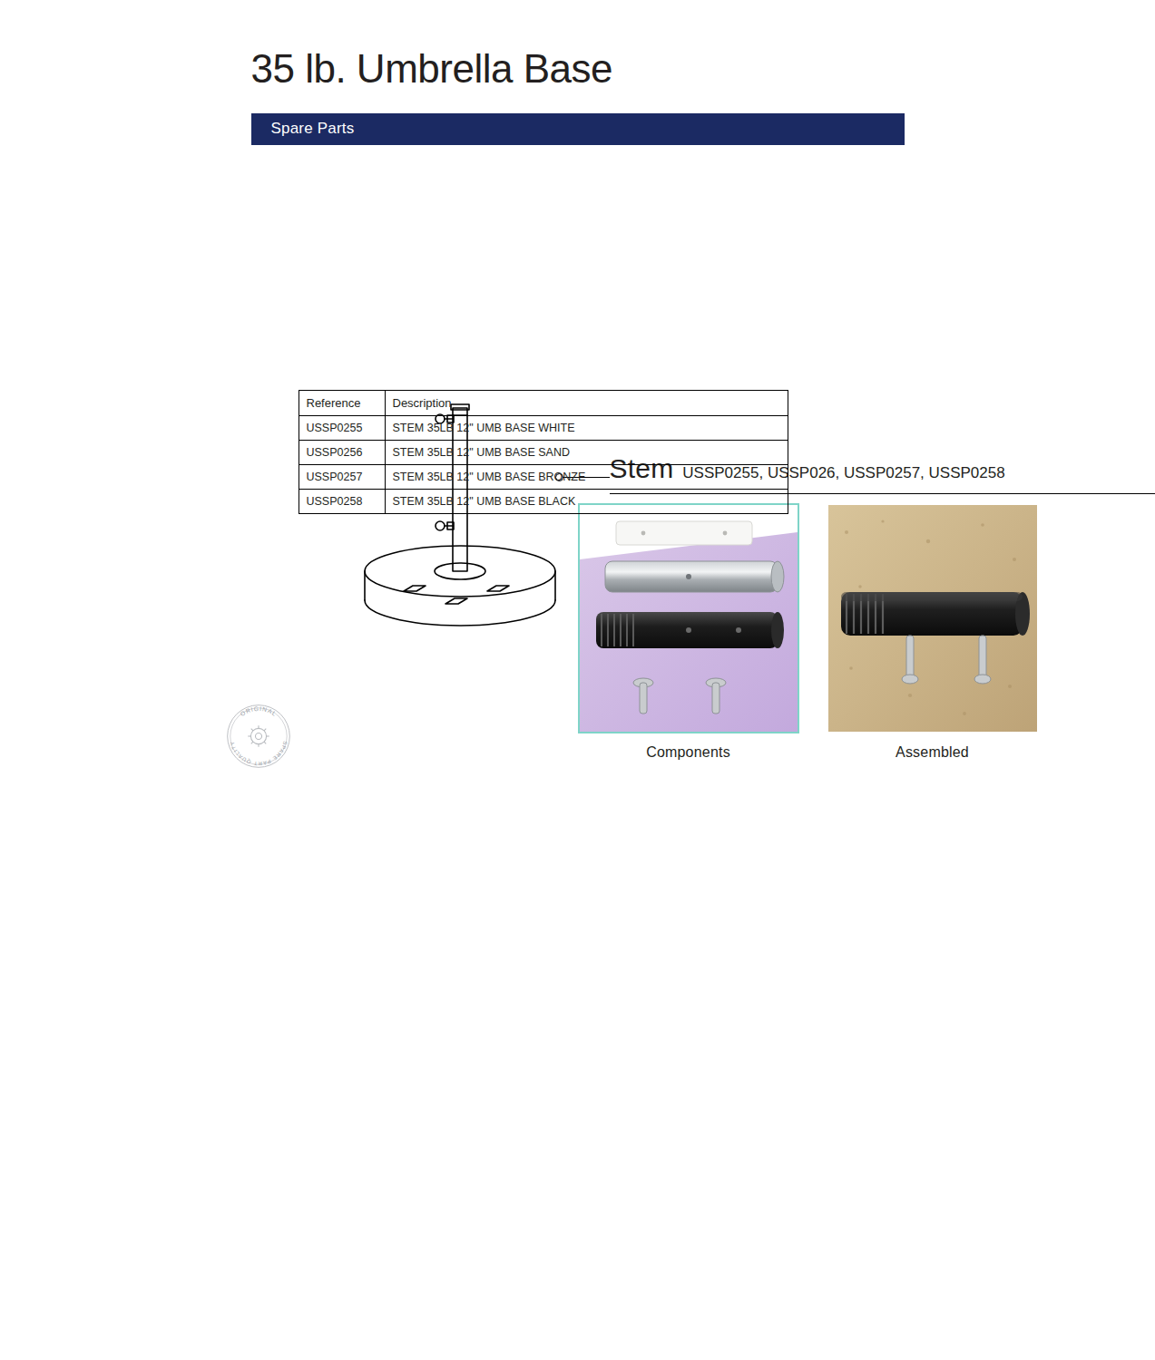35 lb. Umbrella Base
Spare Parts
Stem USSP0255, USSP026, USSP0257, USSP0258
Components
Assembled
| Reference | Description |
| --- | --- |
| USSP0255 | STEM 35LB 12" UMB BASE WHITE |
| USSP0256 | STEM 35LB 12" UMB BASE SAND |
| USSP0257 | STEM 35LB 12" UMB BASE BRONZE |
| USSP0258 | STEM 35LB 12" UMB BASE BLACK |
ORIGINAL SPARE PART QUALITY